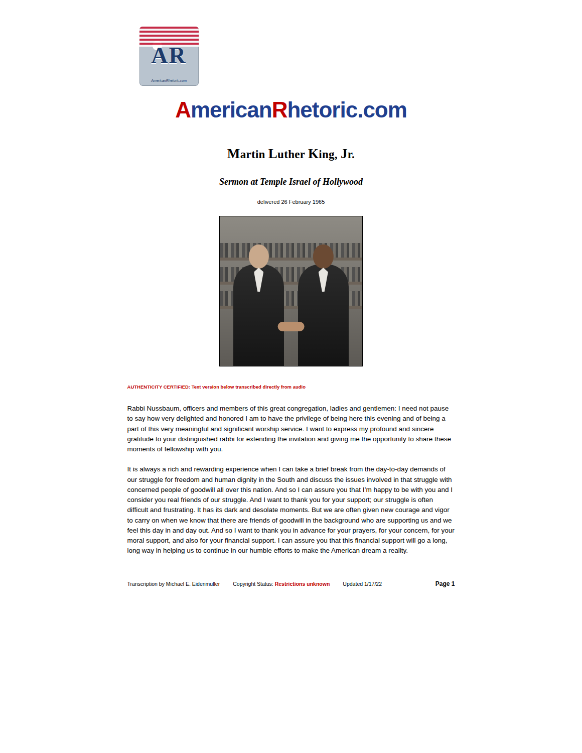AmericanRhetoric.com
AmericanRhetoric.com
Martin Luther King, Jr.
Sermon at Temple Israel of Hollywood
delivered 26 February 1965
AUTHENTICITY CERTIFIED: Text version below transcribed directly from audio
Rabbi Nussbaum, officers and members of this great congregation, ladies and gentlemen: I need not pause to say how very delighted and honored I am to have the privilege of being here this evening and of being a part of this very meaningful and significant worship service. I want to express my profound and sincere gratitude to your distinguished rabbi for extending the invitation and giving me the opportunity to share these moments of fellowship with you.
It is always a rich and rewarding experience when I can take a brief break from the day-to-day demands of our struggle for freedom and human dignity in the South and discuss the issues involved in that struggle with concerned people of goodwill all over this nation. And so I can assure you that I’m happy to be with you and I consider you real friends of our struggle. And I want to thank you for your support; our struggle is often difficult and frustrating. It has its dark and desolate moments. But we are often given new courage and vigor to carry on when we know that there are friends of goodwill in the background who are supporting us and we feel this day in and day out. And so I want to thank you in advance for your prayers, for your concern, for your moral support, and also for your financial support. I can assure you that this financial support will go a long, long way in helping us to continue in our humble efforts to make the American dream a reality.
Transcription by Michael E. Eidenmuller Copyright Status: Restrictions unknown Updated 1/17/22 Page 1